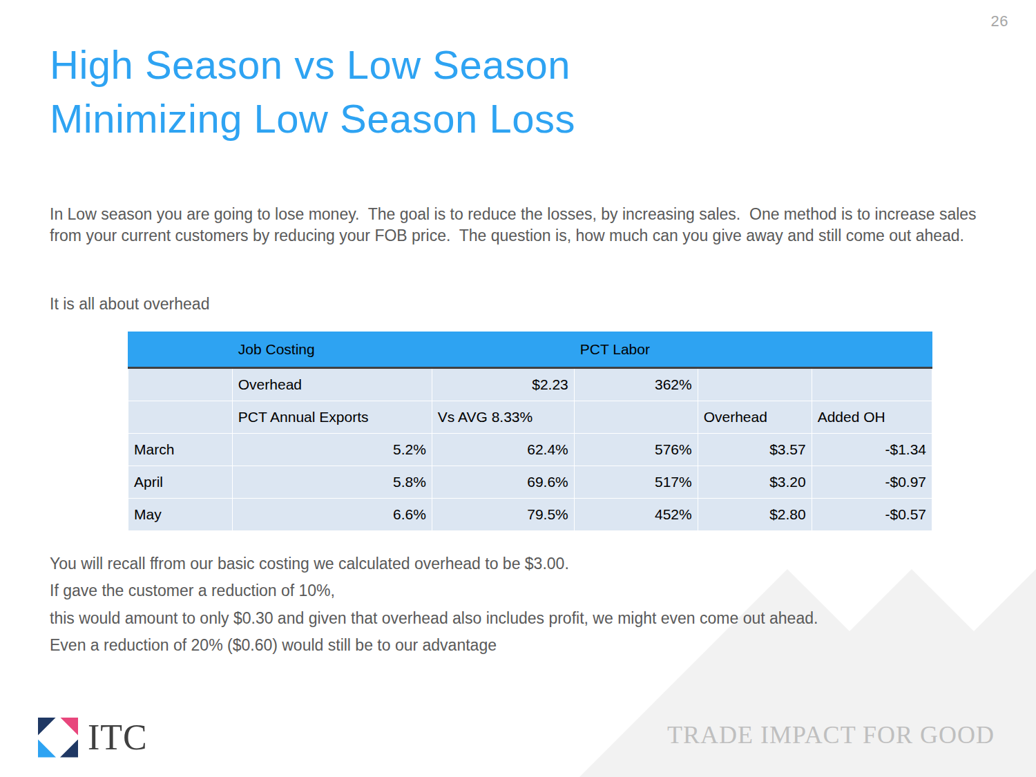26
High Season vs Low Season
Minimizing Low Season Loss
In Low season you are going to lose money. The goal is to reduce the losses, by increasing sales. One method is to increase sales from your current customers by reducing your FOB price. The question is, how much can you give away and still come out ahead.
It is all about overhead
| | Job Costing | | PCT Labor | | |
| | Overhead | $2.23 | 362% | | |
| | PCT Annual Exports | Vs AVG 8.33% | | Overhead | Added OH |
| March | 5.2% | 62.4% | 576% | $3.57 | -$1.34 |
| April | 5.8% | 69.6% | 517% | $3.20 | -$0.97 |
| May | 6.6% | 79.5% | 452% | $2.80 | -$0.57 |
You will recall ffrom our basic costing we calculated overhead to be $3.00.
If gave the customer a reduction of 10%,
this would amount to only $0.30 and given that overhead also includes profit, we might even come out ahead.
Even a reduction of 20% ($0.60) would still be to our advantage
ITC
TRADE IMPACT FOR GOOD